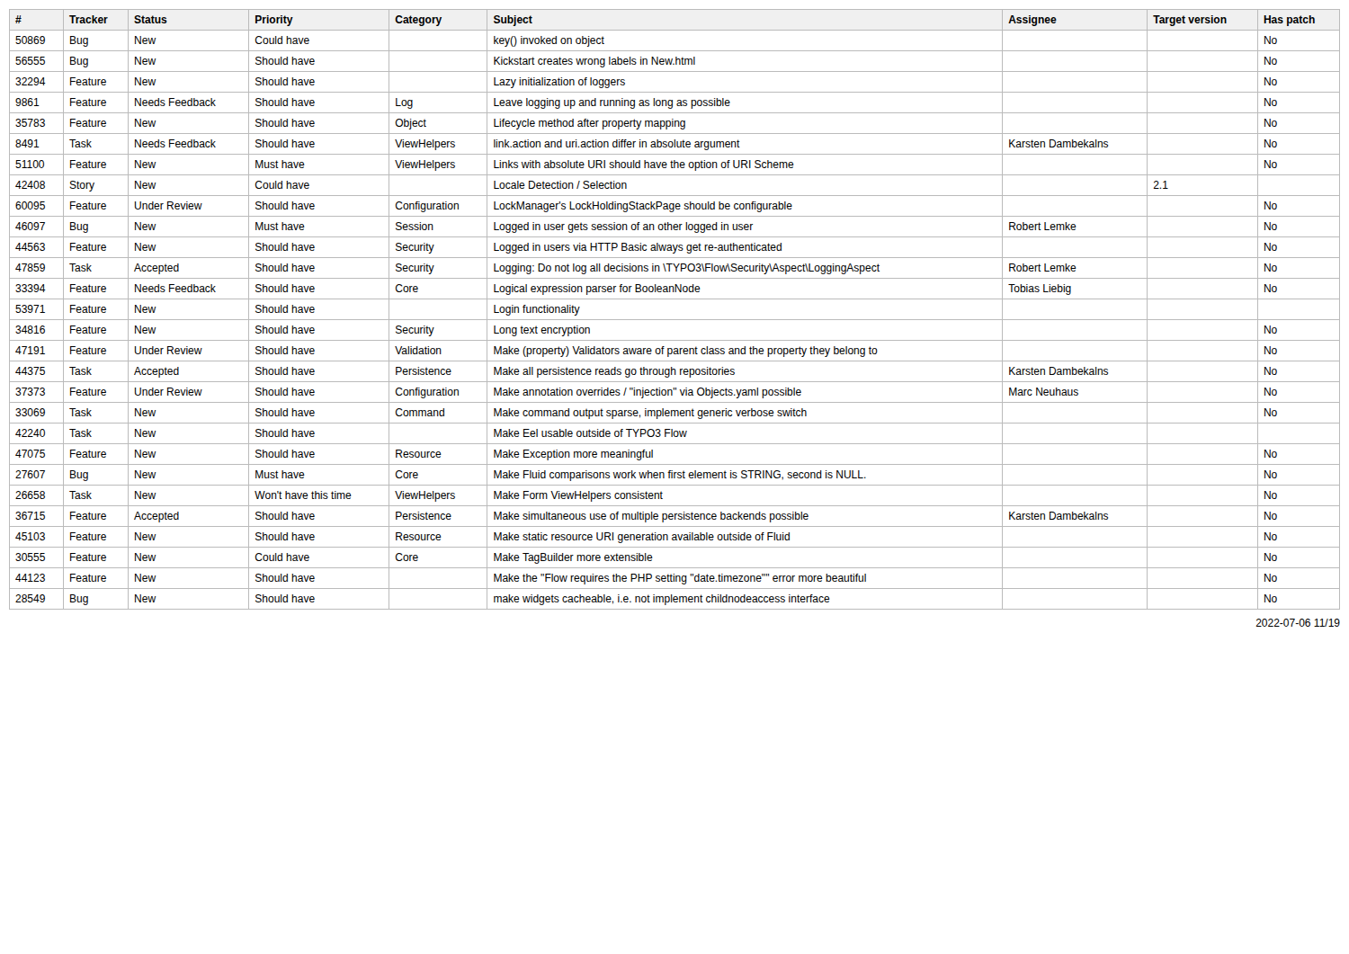| # | Tracker | Status | Priority | Category | Subject | Assignee | Target version | Has patch |
| --- | --- | --- | --- | --- | --- | --- | --- | --- |
| 50869 | Bug | New | Could have | | key() invoked on object | | | No |
| 56555 | Bug | New | Should have | | Kickstart creates wrong labels in New.html | | | No |
| 32294 | Feature | New | Should have | | Lazy initialization of loggers | | | No |
| 9861 | Feature | Needs Feedback | Should have | Log | Leave logging up and running as long as possible | | | No |
| 35783 | Feature | New | Should have | Object | Lifecycle method after property mapping | | | No |
| 8491 | Task | Needs Feedback | Should have | ViewHelpers | link.action and uri.action differ in absolute argument | Karsten Dambekalns | | No |
| 51100 | Feature | New | Must have | ViewHelpers | Links with absolute URI should have the option of URI Scheme | | | No |
| 42408 | Story | New | Could have | | Locale Detection / Selection | | 2.1 | |
| 60095 | Feature | Under Review | Should have | Configuration | LockManager's LockHoldingStackPage should be configurable | | | No |
| 46097 | Bug | New | Must have | Session | Logged in user gets session of an other logged in user | Robert Lemke | | No |
| 44563 | Feature | New | Should have | Security | Logged in users via HTTP Basic always get re-authenticated | | | No |
| 47859 | Task | Accepted | Should have | Security | Logging: Do not log all decisions in \TYPO3\Flow\Security\Aspect\LoggingAspect | Robert Lemke | | No |
| 33394 | Feature | Needs Feedback | Should have | Core | Logical expression parser for BooleanNode | Tobias Liebig | | No |
| 53971 | Feature | New | Should have | | Login functionality | | | |
| 34816 | Feature | New | Should have | Security | Long text encryption | | | No |
| 47191 | Feature | Under Review | Should have | Validation | Make (property) Validators aware of parent class and the property they belong to | | | No |
| 44375 | Task | Accepted | Should have | Persistence | Make all persistence reads go through repositories | Karsten Dambekalns | | No |
| 37373 | Feature | Under Review | Should have | Configuration | Make annotation overrides / "injection" via Objects.yaml possible | Marc Neuhaus | | No |
| 33069 | Task | New | Should have | Command | Make command output sparse, implement generic verbose switch | | | No |
| 42240 | Task | New | Should have | | Make Eel usable outside of TYPO3 Flow | | | |
| 47075 | Feature | New | Should have | Resource | Make Exception more meaningful | | | No |
| 27607 | Bug | New | Must have | Core | Make Fluid comparisons work when first element is STRING, second is NULL. | | | No |
| 26658 | Task | New | Won't have this time | ViewHelpers | Make Form ViewHelpers consistent | | | No |
| 36715 | Feature | Accepted | Should have | Persistence | Make simultaneous use of multiple persistence backends possible | Karsten Dambekalns | | No |
| 45103 | Feature | New | Should have | Resource | Make static resource URI generation available outside of Fluid | | | No |
| 30555 | Feature | New | Could have | Core | Make TagBuilder more extensible | | | No |
| 44123 | Feature | New | Should have | | Make the "Flow requires the PHP setting "date.timezone"" error more beautiful | | | No |
| 28549 | Bug | New | Should have | | make widgets cacheable, i.e. not implement childnodeaccess interface | | | No |
2022-07-06 11/19